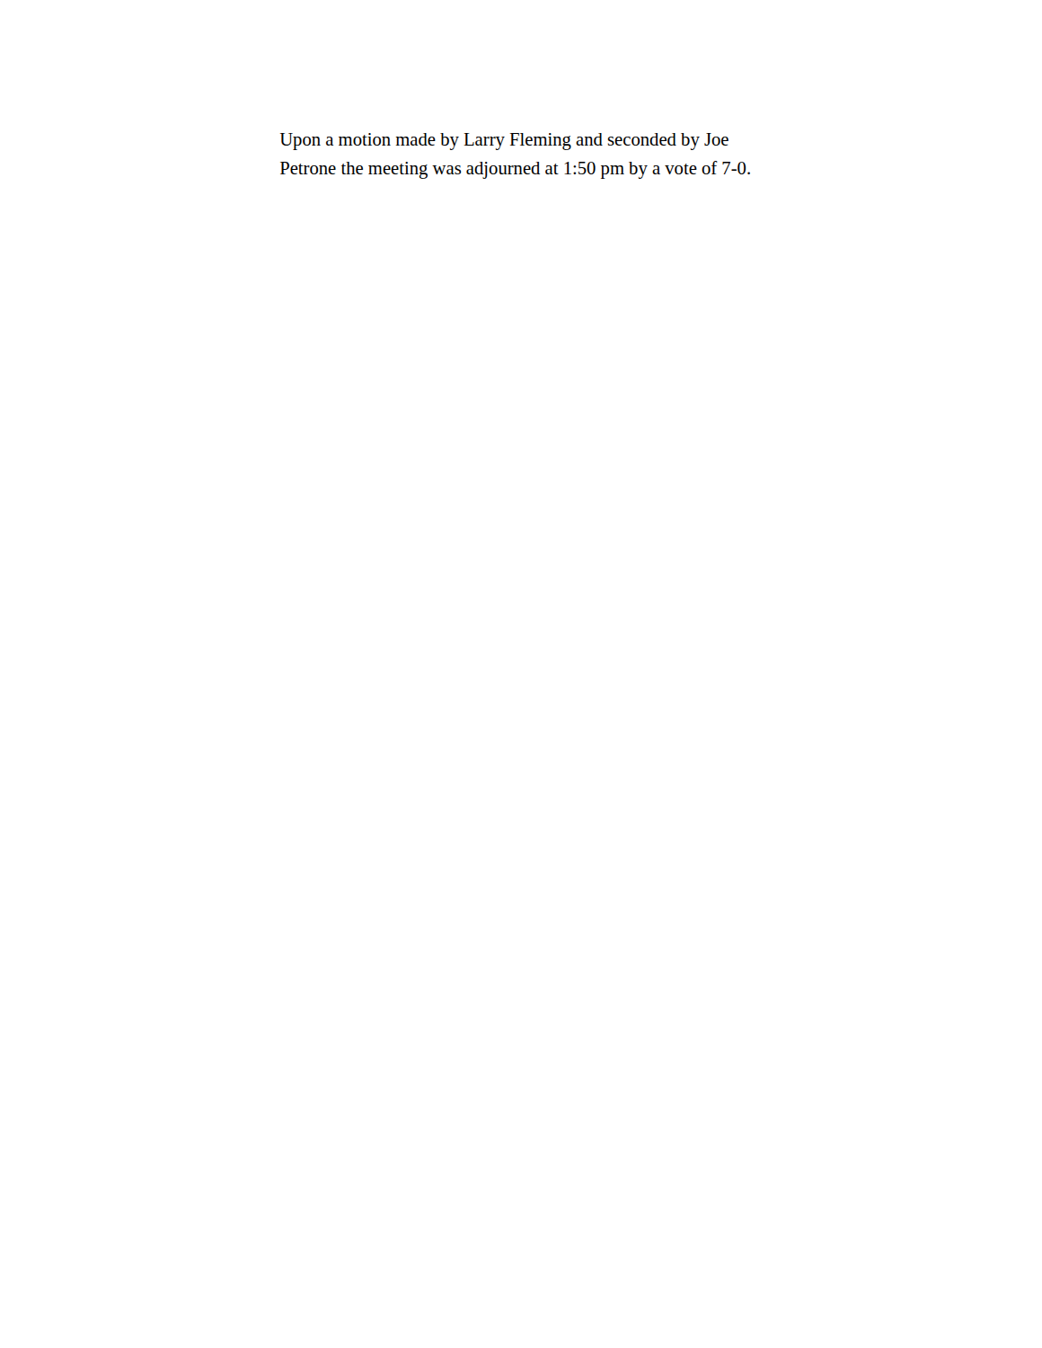Upon a motion made by Larry Fleming and seconded by Joe Petrone the meeting was adjourned at 1:50 pm by a vote of 7-0.